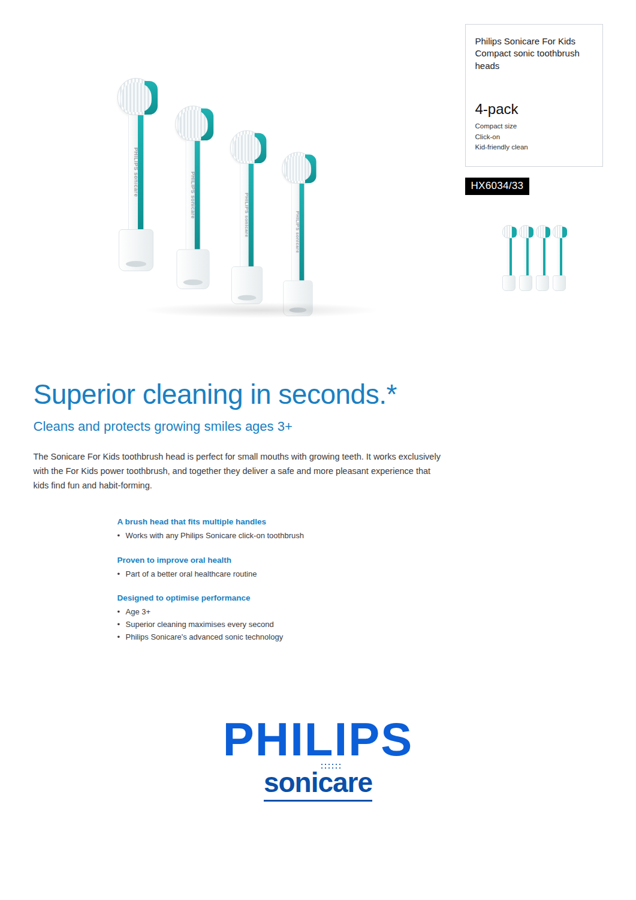PHILIPS sonicare
PHILIPS sonicare
PHILIPS sonicare
PHILIPS sonicare
Philips Sonicare For Kids Compact sonic toothbrush heads
4-pack
Compact size
Click-on
Kid-friendly clean
HX6034/33
Superior cleaning in seconds.*
Cleans and protects growing smiles ages 3+
The Sonicare For Kids toothbrush head is perfect for small mouths with growing teeth. It works exclusively with the For Kids power toothbrush, and together they deliver a safe and more pleasant experience that kids find fun and habit-forming.
A brush head that fits multiple handles
Works with any Philips Sonicare click-on toothbrush
Proven to improve oral health
Part of a better oral healthcare routine
Designed to optimise performance
Age 3+
Superior cleaning maximises every second
Philips Sonicare's advanced sonic technology
PHILIPS
sonicare